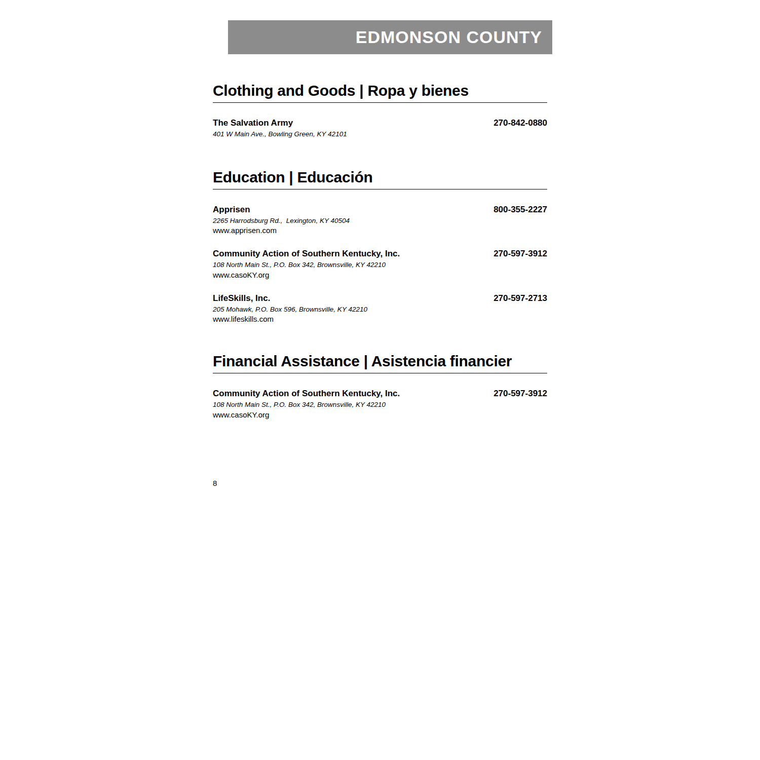EDMONSON COUNTY
Clothing and Goods | Ropa y bienes
The Salvation Army 270-842-0880
401 W Main Ave., Bowling Green, KY 42101
Education | Educación
Apprisen 800-355-2227
2265 Harrodsburg Rd., Lexington, KY 40504
www.apprisen.com
Community Action of Southern Kentucky, Inc. 270-597-3912
108 North Main St., P.O. Box 342, Brownsville, KY 42210
www.casoKY.org
LifeSkills, Inc. 270-597-2713
205 Mohawk, P.O. Box 596, Brownsville, KY 42210
www.lifeskills.com
Financial Assistance | Asistencia financier
Community Action of Southern Kentucky, Inc. 270-597-3912
108 North Main St., P.O. Box 342, Brownsville, KY 42210
www.casoKY.org
8